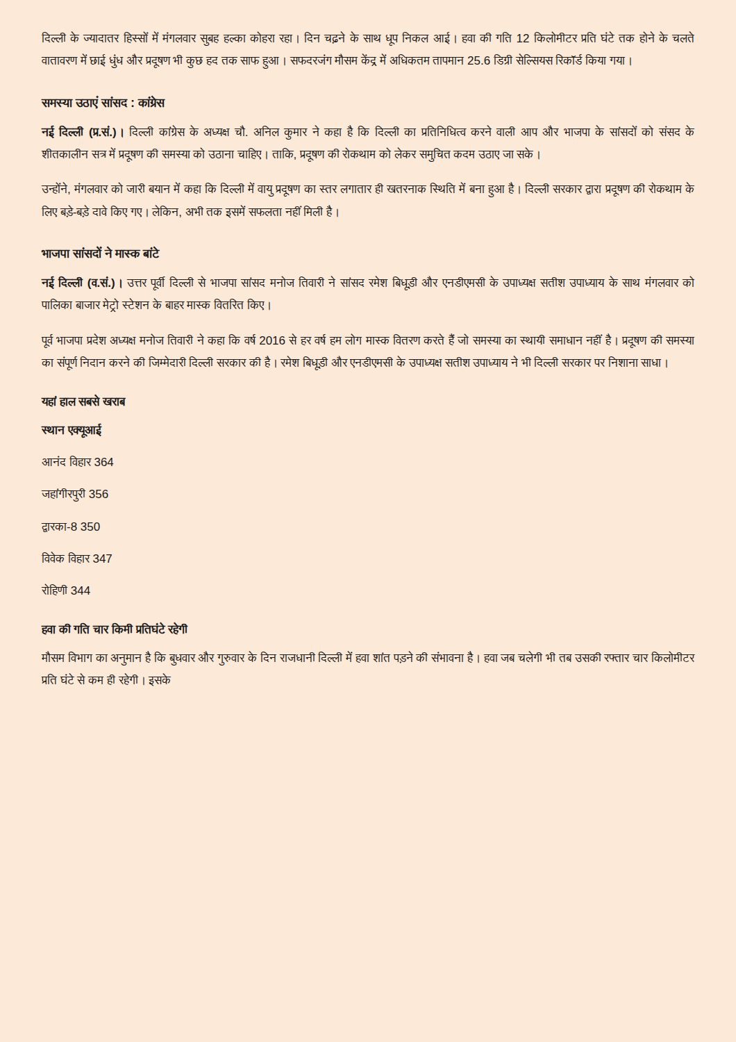दिल्ली के ज्यादातर हिस्सों में मंगलवार सुबह हल्का कोहरा रहा। दिन चढ़ने के साथ धूप निकल आई। हवा की गति 12 किलोमीटर प्रति घंटे तक होने के चलते वातावरण में छाई धुंध और प्रदूषण भी कुछ हद तक साफ हुआ। सफदरजंग मौसम केंद्र में अधिकतम तापमान 25.6 डिग्री सेल्सियस रिकॉर्ड किया गया।
समस्या उठाएं सांसद : कांग्रेस
नई दिल्ली (प्र.सं.)। दिल्ली कांग्रेस के अध्यक्ष चौ. अनिल कुमार ने कहा है कि दिल्ली का प्रतिनिधित्व करने वाली आप और भाजपा के सांसदों को संसद के शीतकालीन सत्र में प्रदूषण की समस्या को उठाना चाहिए। ताकि, प्रदूषण की रोकथाम को लेकर समुचित कदम उठाए जा सके।
उन्होंने, मंगलवार को जारी बयान में कहा कि दिल्ली में वायु प्रदूषण का स्तर लगातार ही खतरनाक स्थिति में बना हुआ है। दिल्ली सरकार द्वारा प्रदूषण की रोकथाम के लिए बड़े-बड़े दावे किए गए। लेकिन, अभी तक इसमें सफलता नहीं मिली है।
भाजपा सांसदों ने मास्क बांटे
नई दिल्ली (व.सं.)। उत्तर पूर्वी दिल्ली से भाजपा सांसद मनोज तिवारी ने सांसद रमेश बिधूड़ी और एनडीएमसी के उपाध्यक्ष सतीश उपाध्याय के साथ मंगलवार को पालिका बाजार मेट्रो स्टेशन के बाहर मास्क वितरित किए।
पूर्व भाजपा प्रदेश अध्यक्ष मनोज तिवारी ने कहा कि वर्ष 2016 से हर वर्ष हम लोग मास्क वितरण करते हैं जो समस्या का स्थायी समाधान नहीं है। प्रदूषण की समस्या का संपूर्ण निदान करने की जिम्मेदारी दिल्ली सरकार की है। रमेश बिधूड़ी और एनडीएमसी के उपाध्यक्ष सतीश उपाध्याय ने भी दिल्ली सरकार पर निशाना साधा।
यहां हाल सबसे खराब
स्थान एक्यूआई
आनंद विहार 364
जहांगीरपुरी 356
द्वारका-8 350
विवेक विहार 347
रोहिणी 344
हवा की गति चार किमी प्रतिघंटे रहेगी
मौसम विभाग का अनुमान है कि बुधवार और गुरुवार के दिन राजधानी दिल्ली में हवा शांत पड़ने की संभावना है। हवा जब चलेगी भी तब उसकी रफ्तार चार किलोमीटर प्रति घंटे से कम ही रहेगी। इसके